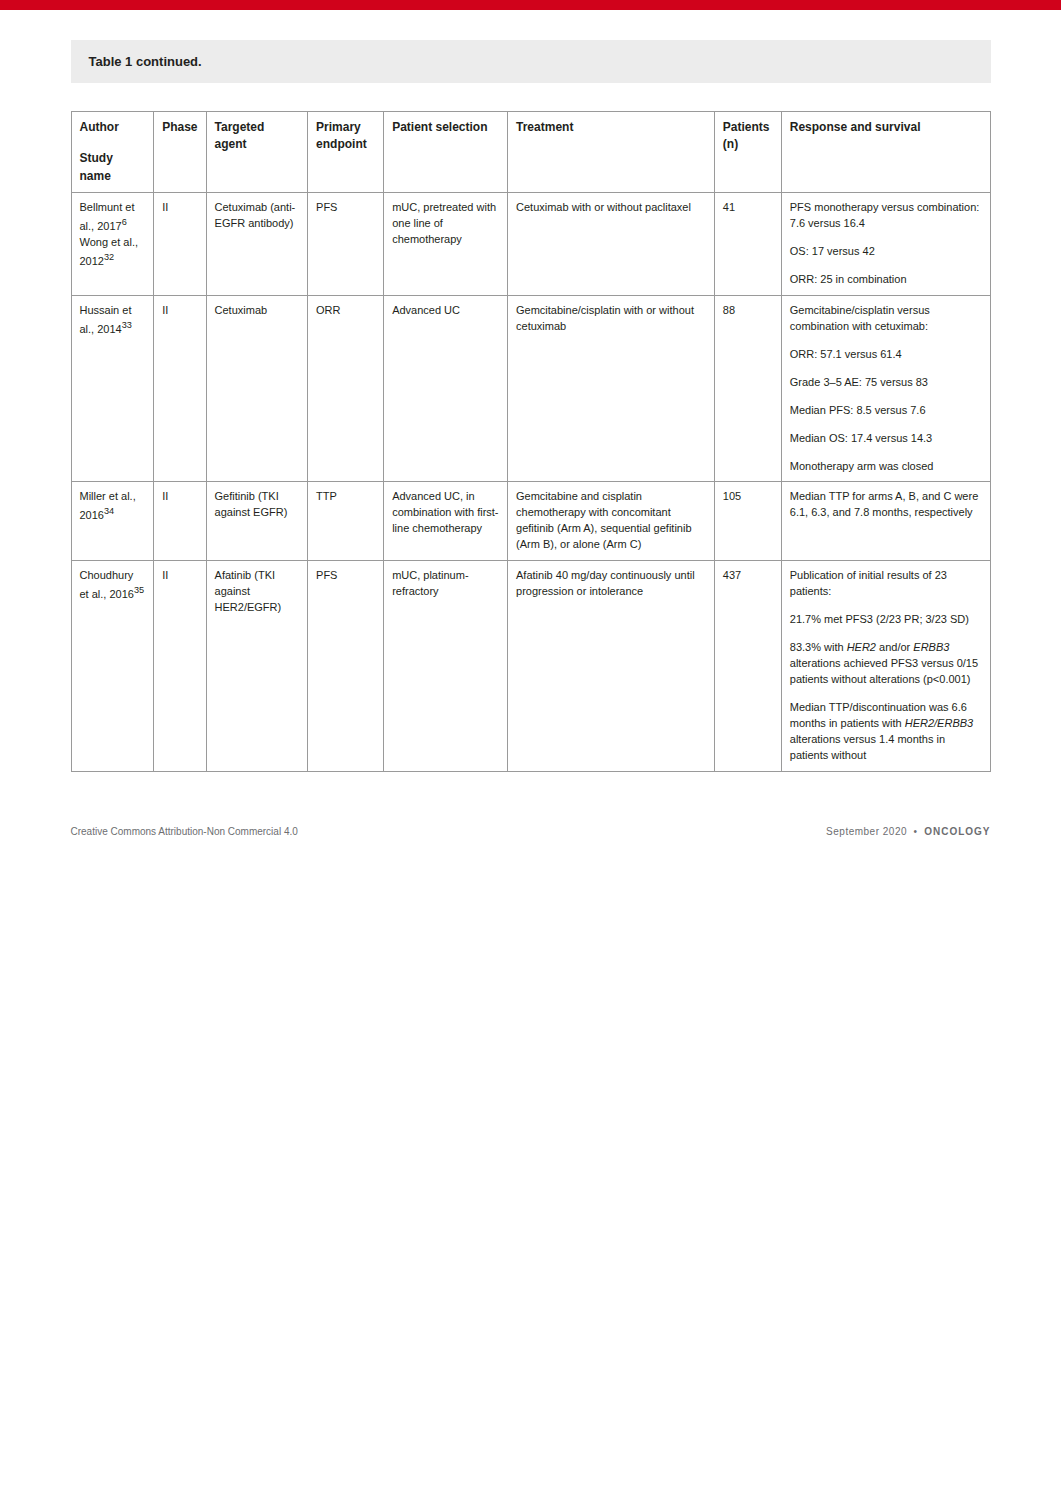Table 1 continued.
| Author Study name | Phase | Targeted agent | Primary endpoint | Patient selection | Treatment | Patients (n) | Response and survival |
| --- | --- | --- | --- | --- | --- | --- | --- |
| Bellmunt et al., 2017 6 Wong et al., 2012 32 | II | Cetuximab (anti-EGFR antibody) | PFS | mUC, pretreated with one line of chemotherapy | Cetuximab with or without paclitaxel | 41 | PFS monotherapy versus combination: 7.6 versus 16.4 OS: 17 versus 42 ORR: 25 in combination |
| Hussain et al., 2014 33 | II | Cetuximab | ORR | Advanced UC | Gemcitabine/cisplatin with or without cetuximab | 88 | Gemcitabine/cisplatin versus combination with cetuximab: ORR: 57.1 versus 61.4 Grade 3–5 AE: 75 versus 83 Median PFS: 8.5 versus 7.6 Median OS: 17.4 versus 14.3 Monotherapy arm was closed |
| Miller et al., 2016 34 | II | Gefitinib (TKI against EGFR) | TTP | Advanced UC, in combination with first-line chemotherapy | Gemcitabine and cisplatin chemotherapy with concomitant gefitinib (Arm A), sequential gefitinib (Arm B), or alone (Arm C) | 105 | Median TTP for arms A, B, and C were 6.1, 6.3, and 7.8 months, respectively |
| Choudhury et al., 2016 35 | II | Afatinib (TKI against HER2/EGFR) | PFS | mUC, platinum-refractory | Afatinib 40 mg/day continuously until progression or intolerance | 437 | Publication of initial results of 23 patients: 21.7% met PFS3 (2/23 PR; 3/23 SD) 83.3% with HER2 and/or ERBB3 alterations achieved PFS3 versus 0/15 patients without alterations (p<0.001) Median TTP/discontinuation was 6.6 months in patients with HER2/ERBB3 alterations versus 1.4 months in patients without |
Creative Commons Attribution-Non Commercial 4.0
September 2020 • ONCOLOGY